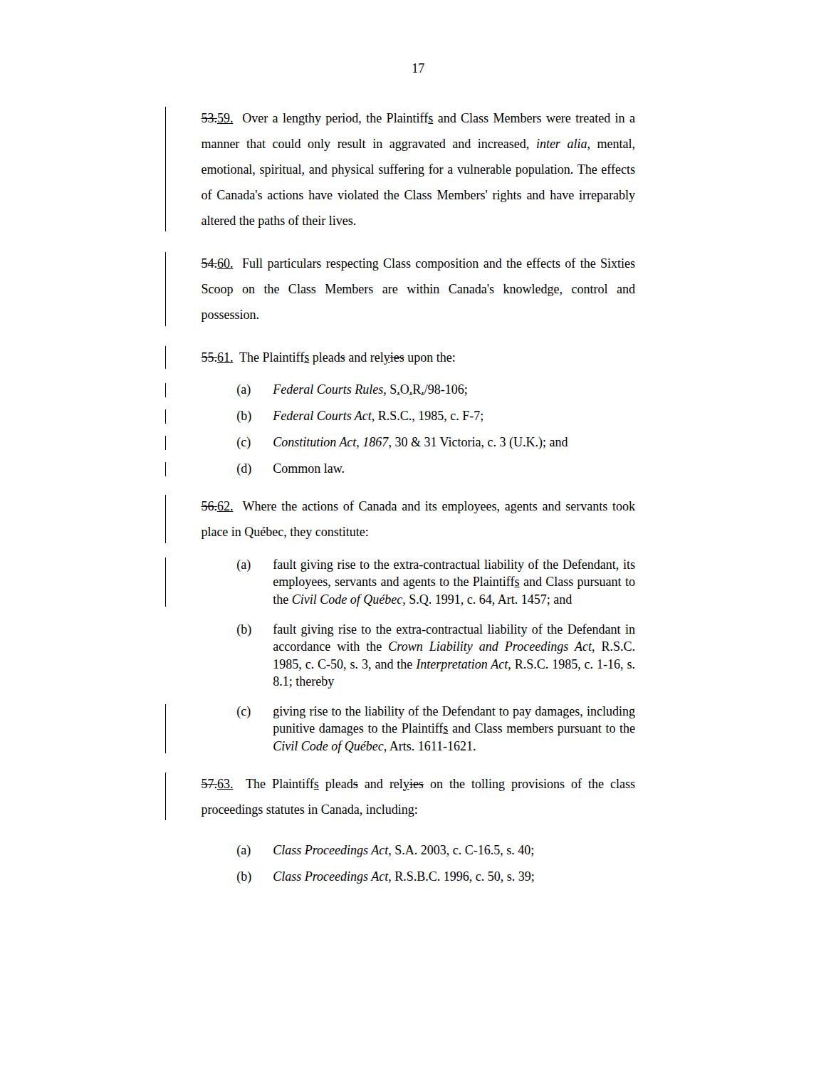17
53. 59. Over a lengthy period, the Plaintiffs and Class Members were treated in a manner that could only result in aggravated and increased, inter alia, mental, emotional, spiritual, and physical suffering for a vulnerable population. The effects of Canada's actions have violated the Class Members' rights and have irreparably altered the paths of their lives.
54. 60. Full particulars respecting Class composition and the effects of the Sixties Scoop on the Class Members are within Canada's knowledge, control and possession.
55. 61. The Plaintiffs pleads and relyies upon the:
(a) Federal Courts Rules, S. O. R./98-106;
(b) Federal Courts Act, R.S.C., 1985, c. F-7;
(c) Constitution Act, 1867, 30 & 31 Victoria, c. 3 (U.K.); and
(d) Common law.
56. 62. Where the actions of Canada and its employees, agents and servants took place in Québec, they constitute:
(a) fault giving rise to the extra-contractual liability of the Defendant, its employees, servants and agents to the Plaintiffs and Class pursuant to the Civil Code of Québec, S.Q. 1991, c. 64, Art. 1457; and
(b) fault giving rise to the extra-contractual liability of the Defendant in accordance with the Crown Liability and Proceedings Act, R.S.C. 1985, c. C-50, s. 3, and the Interpretation Act, R.S.C. 1985, c. 1-16, s. 8.1; thereby
(c) giving rise to the liability of the Defendant to pay damages, including punitive damages to the Plaintiffs and Class members pursuant to the Civil Code of Québec, Arts. 1611-1621.
57. 63. The Plaintiffs pleads and relyies on the tolling provisions of the class proceedings statutes in Canada, including:
(a) Class Proceedings Act, S.A. 2003, c. C-16.5, s. 40;
(b) Class Proceedings Act, R.S.B.C. 1996, c. 50, s. 39;